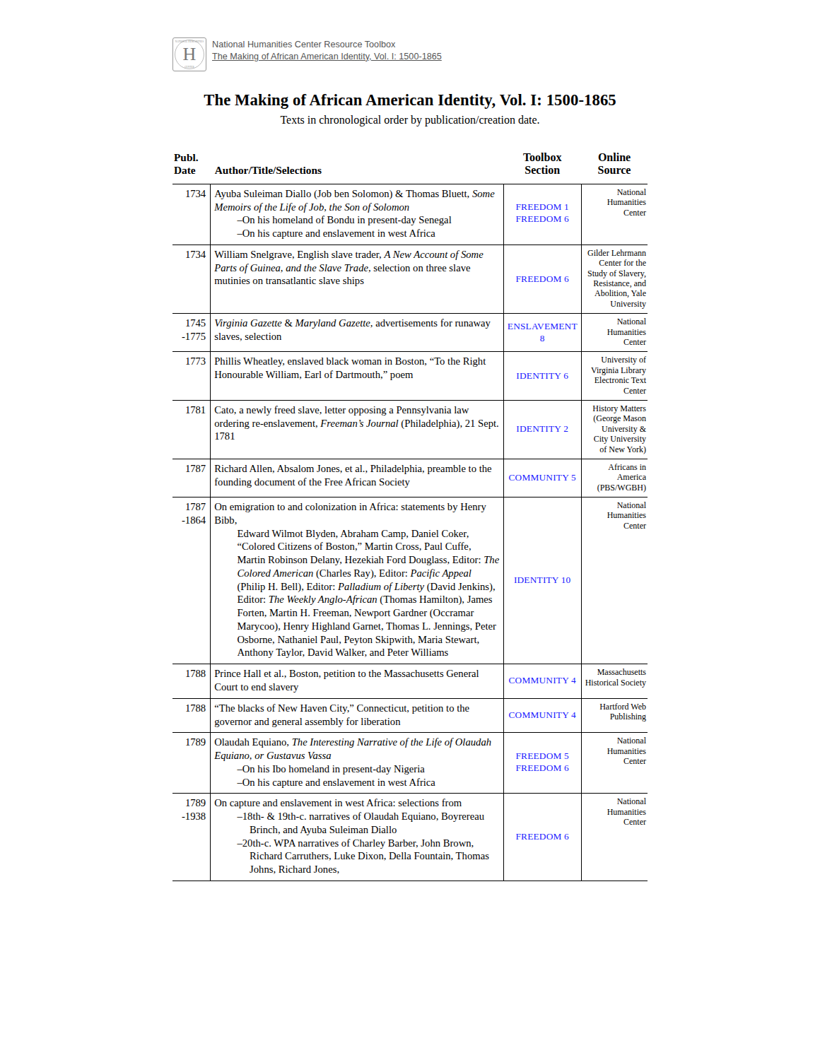NATIONAL HUMANITIES CENTER H
National Humanities Center Resource Toolbox
The Making of African American Identity, Vol. I: 1500-1865
The Making of African American Identity, Vol. I: 1500-1865
Texts in chronological order by publication/creation date.
| Publ. Date | Author/Title/Selections | Toolbox Section | Online Source |
| --- | --- | --- | --- |
| 1734 | Ayuba Suleiman Diallo (Job ben Solomon) & Thomas Bluett, Some Memoirs of the Life of Job, the Son of Solomon –On his homeland of Bondu in present-day Senegal –On his capture and enslavement in west Africa | FREEDOM 1 FREEDOM 6 | National Humanities Center |
| 1734 | William Snelgrave, English slave trader, A New Account of Some Parts of Guinea, and the Slave Trade, selection on three slave mutinies on transatlantic slave ships | FREEDOM 6 | Gilder Lehrmann Center for the Study of Slavery, Resistance, and Abolition, Yale University |
| 1745 -1775 | Virginia Gazette & Maryland Gazette, advertisements for runaway slaves, selection | ENSLAVEMENT 8 | National Humanities Center |
| 1773 | Phillis Wheatley, enslaved black woman in Boston, “To the Right Honourable William, Earl of Dartmouth,” poem | IDENTITY 6 | University of Virginia Library Electronic Text Center |
| 1781 | Cato, a newly freed slave, letter opposing a Pennsylvania law ordering re-enslavement, Freeman’s Journal (Philadelphia), 21 Sept. 1781 | IDENTITY 2 | History Matters (George Mason University & City University of New York) |
| 1787 | Richard Allen, Absalom Jones, et al., Philadelphia, preamble to the founding document of the Free African Society | COMMUNITY 5 | Africans in America (PBS/WGBH) |
| 1787 -1864 | On emigration to and colonization in Africa: statements by Henry Bibb, Edward Wilmot Blyden, Abraham Camp, Daniel Coker, “Colored Citizens of Boston,” Martin Cross, Paul Cuffe, Martin Robinson Delany, Hezekiah Ford Douglass, Editor: The Colored American (Charles Ray), Editor: Pacific Appeal (Philip H. Bell), Editor: Palladium of Liberty (David Jenkins), Editor: The Weekly Anglo-African (Thomas Hamilton), James Forten, Martin H. Freeman, Newport Gardner (Occramar Marycoo), Henry Highland Garnet, Thomas L. Jennings, Peter Osborne, Nathaniel Paul, Peyton Skipwith, Maria Stewart, Anthony Taylor, David Walker, and Peter Williams | IDENTITY 10 | National Humanities Center |
| 1788 | Prince Hall et al., Boston, petition to the Massachusetts General Court to end slavery | COMMUNITY 4 | Massachusetts Historical Society |
| 1788 | “The blacks of New Haven City,” Connecticut, petition to the governor and general assembly for liberation | COMMUNITY 4 | Hartford Web Publishing |
| 1789 | Olaudah Equiano, The Interesting Narrative of the Life of Olaudah Equiano, or Gustavus Vassa –On his Ibo homeland in present-day Nigeria –On his capture and enslavement in west Africa | FREEDOM 5 FREEDOM 6 | National Humanities Center |
| 1789 -1938 | On capture and enslavement in west Africa: selections from –18th- & 19th-c. narratives of Olaudah Equiano, Boyrereau Brinch, and Ayuba Suleiman Diallo –20th-c. WPA narratives of Charley Barber, John Brown, Richard Carruthers, Luke Dixon, Della Fountain, Thomas Johns, Richard Jones, | FREEDOM 6 | National Humanities Center |